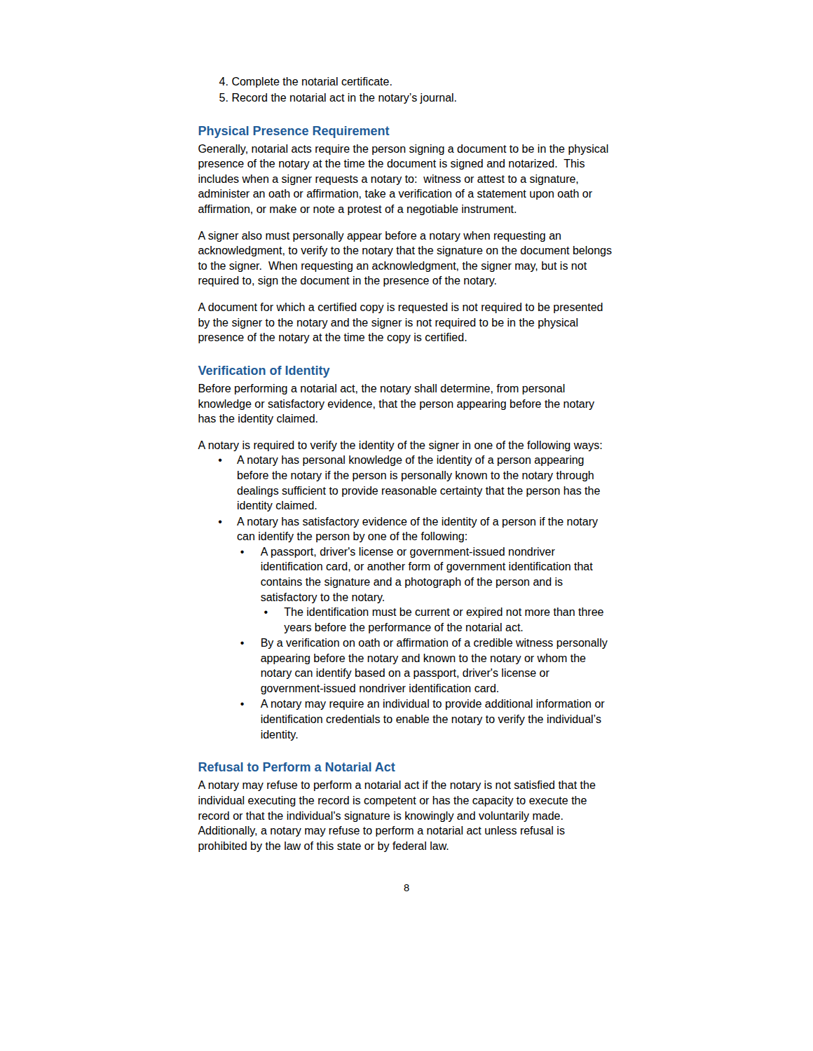Complete the notarial certificate.
Record the notarial act in the notary’s journal.
Physical Presence Requirement
Generally, notarial acts require the person signing a document to be in the physical presence of the notary at the time the document is signed and notarized. This includes when a signer requests a notary to: witness or attest to a signature, administer an oath or affirmation, take a verification of a statement upon oath or affirmation, or make or note a protest of a negotiable instrument.
A signer also must personally appear before a notary when requesting an acknowledgment, to verify to the notary that the signature on the document belongs to the signer. When requesting an acknowledgment, the signer may, but is not required to, sign the document in the presence of the notary.
A document for which a certified copy is requested is not required to be presented by the signer to the notary and the signer is not required to be in the physical presence of the notary at the time the copy is certified.
Verification of Identity
Before performing a notarial act, the notary shall determine, from personal knowledge or satisfactory evidence, that the person appearing before the notary has the identity claimed.
A notary is required to verify the identity of the signer in one of the following ways:
A notary has personal knowledge of the identity of a person appearing before the notary if the person is personally known to the notary through dealings sufficient to provide reasonable certainty that the person has the identity claimed.
A notary has satisfactory evidence of the identity of a person if the notary can identify the person by one of the following:
A passport, driver's license or government-issued nondriver identification card, or another form of government identification that contains the signature and a photograph of the person and is satisfactory to the notary.
The identification must be current or expired not more than three years before the performance of the notarial act.
By a verification on oath or affirmation of a credible witness personally appearing before the notary and known to the notary or whom the notary can identify based on a passport, driver's license or government-issued nondriver identification card.
A notary may require an individual to provide additional information or identification credentials to enable the notary to verify the individual’s identity.
Refusal to Perform a Notarial Act
A notary may refuse to perform a notarial act if the notary is not satisfied that the individual executing the record is competent or has the capacity to execute the record or that the individual's signature is knowingly and voluntarily made. Additionally, a notary may refuse to perform a notarial act unless refusal is prohibited by the law of this state or by federal law.
8